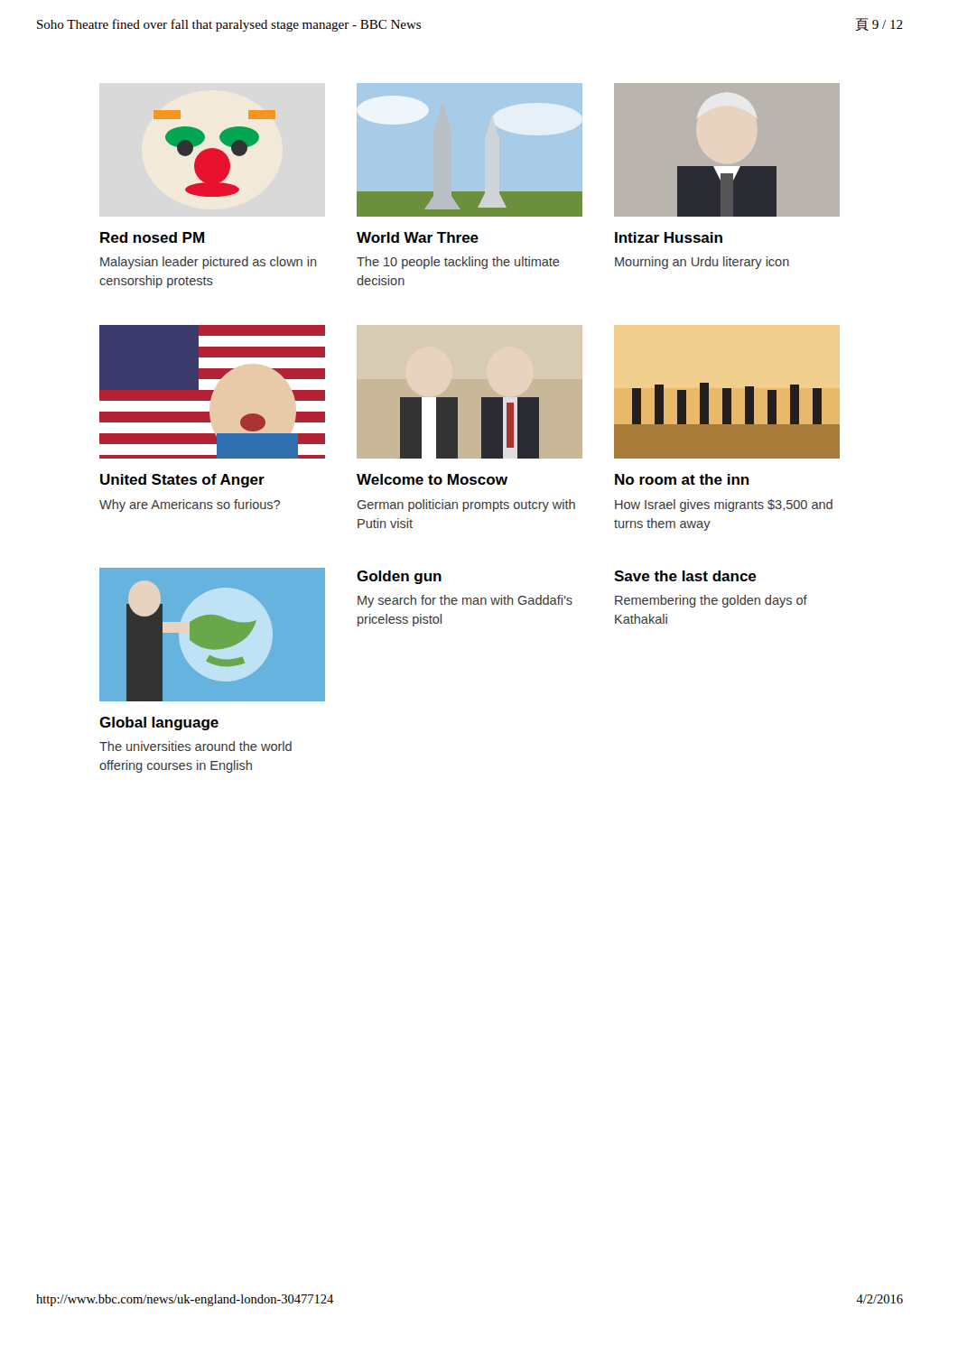Soho Theatre fined over fall that paralysed stage manager - BBC News
頁 9 / 12
Red nosed PM
Malaysian leader pictured as clown in censorship protests
World War Three
The 10 people tackling the ultimate decision
Intizar Hussain
Mourning an Urdu literary icon
United States of Anger
Why are Americans so furious?
Welcome to Moscow
German politician prompts outcry with Putin visit
No room at the inn
How Israel gives migrants $3,500 and turns them away
Global language
The universities around the world offering courses in English
Golden gun
My search for the man with Gaddafi's priceless pistol
Save the last dance
Remembering the golden days of Kathakali
http://www.bbc.com/news/uk-england-london-30477124
4/2/2016